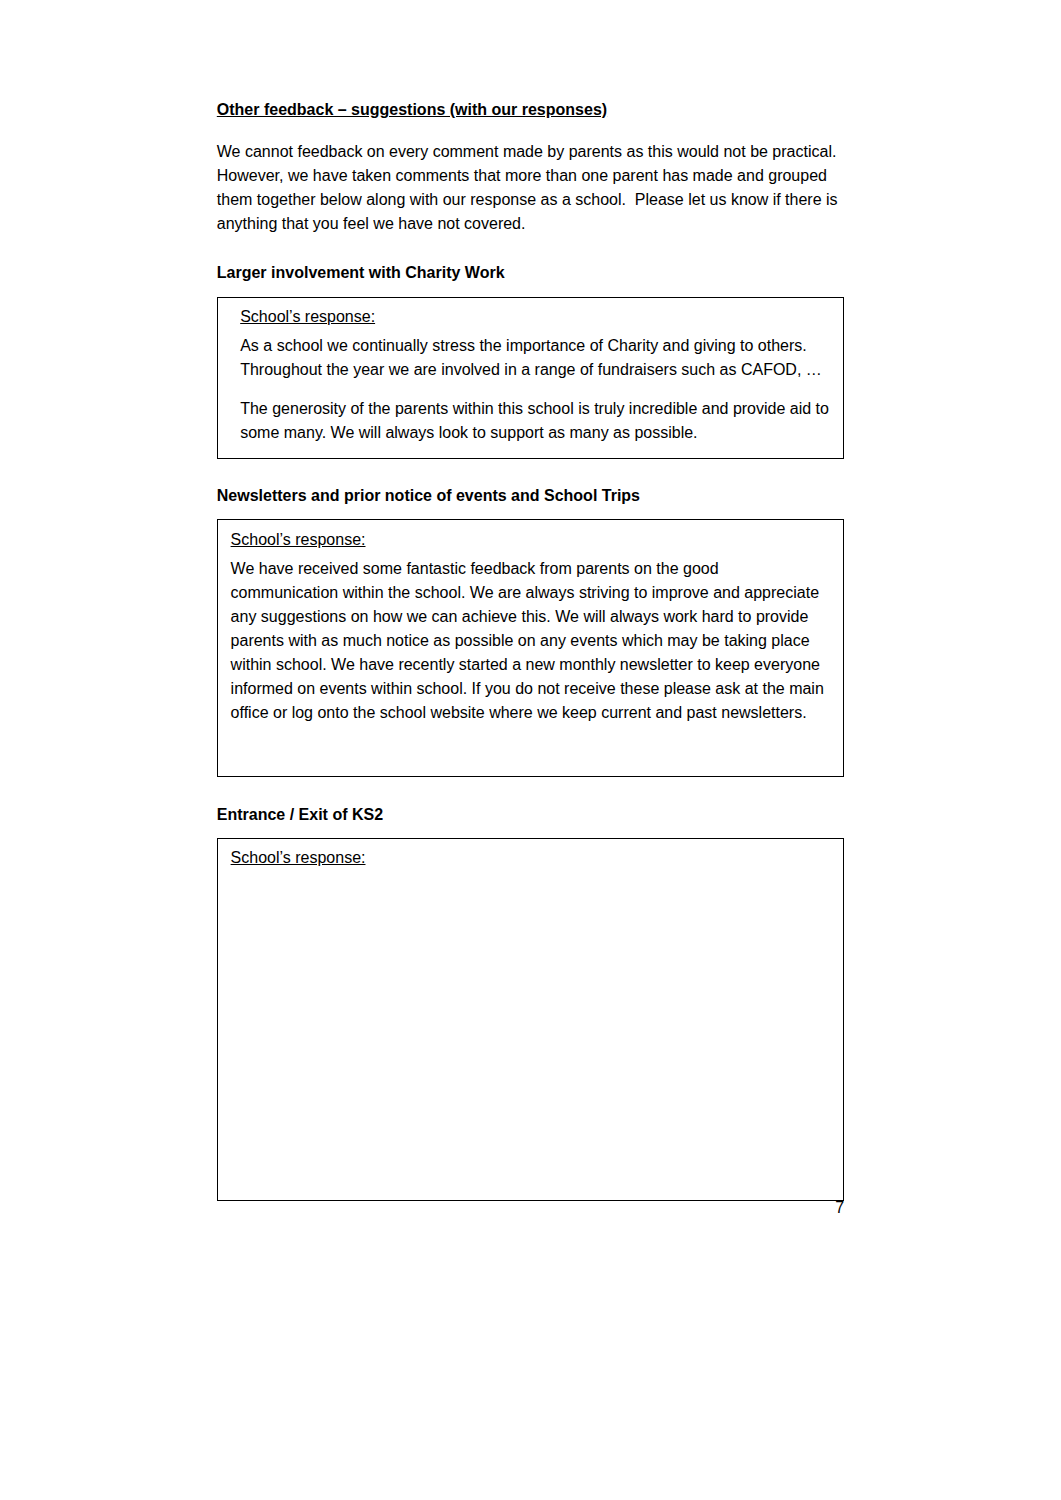Other feedback – suggestions (with our responses)
We cannot feedback on every comment made by parents as this would not be practical. However, we have taken comments that more than one parent has made and grouped them together below along with our response as a school. Please let us know if there is anything that you feel we have not covered.
Larger involvement with Charity Work
School’s response:
As a school we continually stress the importance of Charity and giving to others. Throughout the year we are involved in a range of fundraisers such as CAFOD, …
The generosity of the parents within this school is truly incredible and provide aid to some many. We will always look to support as many as possible.
Newsletters and prior notice of events and School Trips
School’s response:
We have received some fantastic feedback from parents on the good communication within the school. We are always striving to improve and appreciate any suggestions on how we can achieve this. We will always work hard to provide parents with as much notice as possible on any events which may be taking place within school. We have recently started a new monthly newsletter to keep everyone informed on events within school. If you do not receive these please ask at the main office or log onto the school website where we keep current and past newsletters.
Entrance / Exit of KS2
School’s response:
7